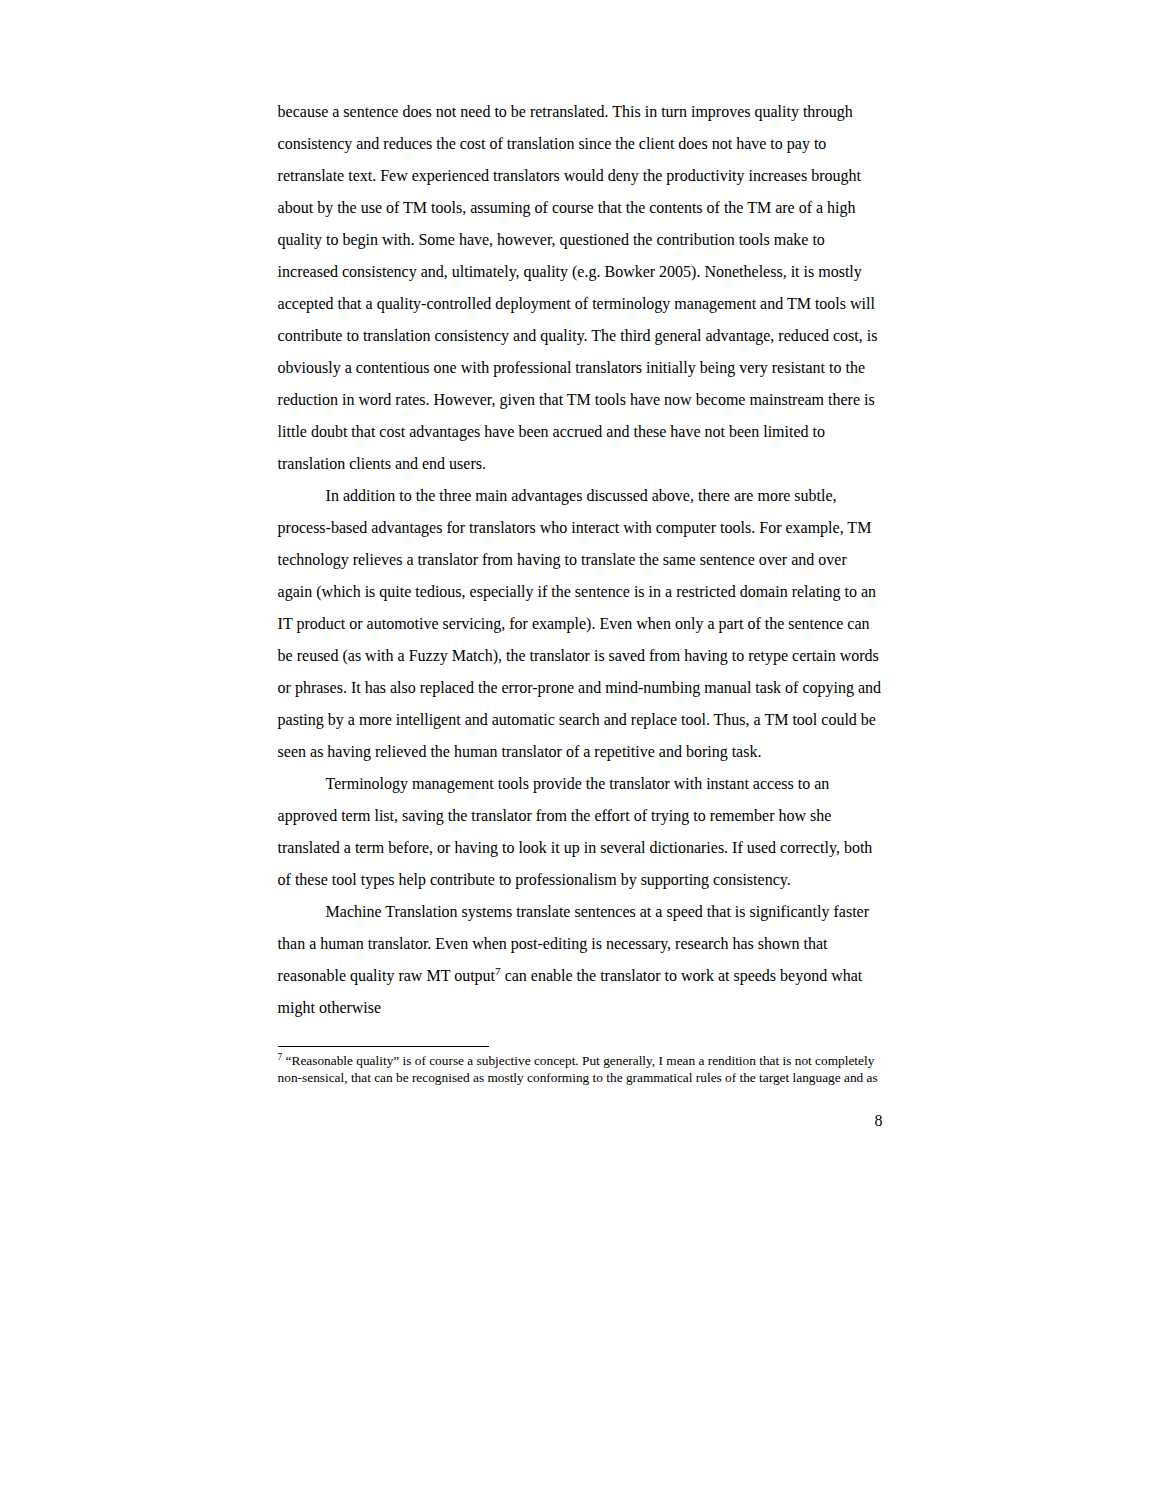because a sentence does not need to be retranslated. This in turn improves quality through consistency and reduces the cost of translation since the client does not have to pay to retranslate text. Few experienced translators would deny the productivity increases brought about by the use of TM tools, assuming of course that the contents of the TM are of a high quality to begin with. Some have, however, questioned the contribution tools make to increased consistency and, ultimately, quality (e.g. Bowker 2005). Nonetheless, it is mostly accepted that a quality-controlled deployment of terminology management and TM tools will contribute to translation consistency and quality. The third general advantage, reduced cost, is obviously a contentious one with professional translators initially being very resistant to the reduction in word rates. However, given that TM tools have now become mainstream there is little doubt that cost advantages have been accrued and these have not been limited to translation clients and end users.
In addition to the three main advantages discussed above, there are more subtle, process-based advantages for translators who interact with computer tools. For example, TM technology relieves a translator from having to translate the same sentence over and over again (which is quite tedious, especially if the sentence is in a restricted domain relating to an IT product or automotive servicing, for example). Even when only a part of the sentence can be reused (as with a Fuzzy Match), the translator is saved from having to retype certain words or phrases. It has also replaced the error-prone and mind-numbing manual task of copying and pasting by a more intelligent and automatic search and replace tool. Thus, a TM tool could be seen as having relieved the human translator of a repetitive and boring task.
Terminology management tools provide the translator with instant access to an approved term list, saving the translator from the effort of trying to remember how she translated a term before, or having to look it up in several dictionaries. If used correctly, both of these tool types help contribute to professionalism by supporting consistency.
Machine Translation systems translate sentences at a speed that is significantly faster than a human translator. Even when post-editing is necessary, research has shown that reasonable quality raw MT output7 can enable the translator to work at speeds beyond what might otherwise
7 “Reasonable quality” is of course a subjective concept. Put generally, I mean a rendition that is not completely non-sensical, that can be recognised as mostly conforming to the grammatical rules of the target language and as
8